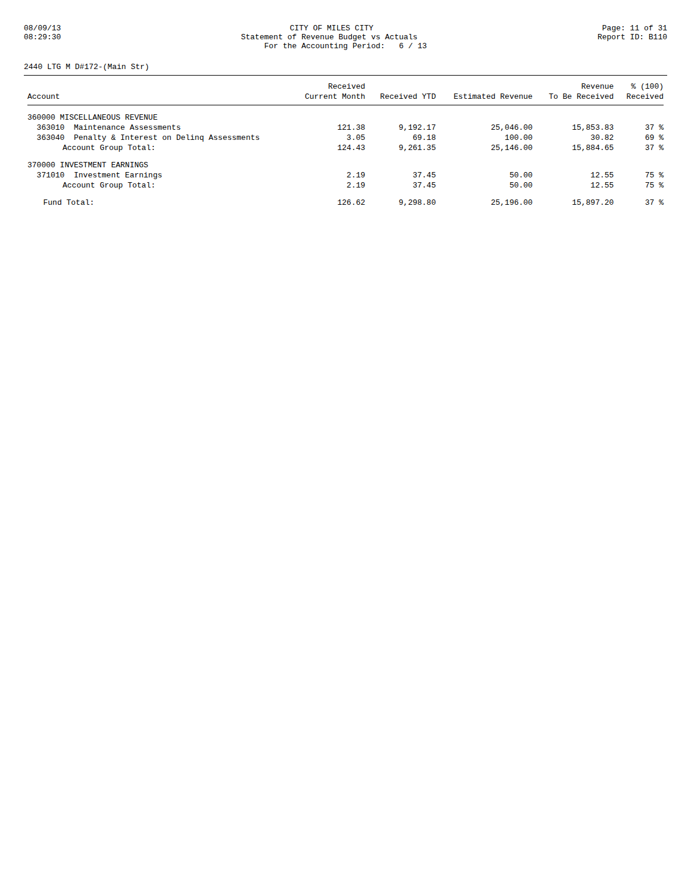08/09/13 CITY OF MILES CITY Page: 11 of 31
08:29:30 Statement of Revenue Budget vs Actuals Report ID: B110
For the Accounting Period: 6 / 13
2440 LTG M D#172-(Main Str)
| | Received | | | Revenue | % (100) |
| --- | --- | --- | --- | --- | --- |
| Account | Current Month | Received YTD | Estimated Revenue | To Be Received | Received |
| 360000 MISCELLANEOUS REVENUE |
| 363010 Maintenance Assessments | 121.38 | 9,192.17 | 25,046.00 | 15,853.83 | 37 % |
| 363040 Penalty & Interest on Delinq Assessments | 3.05 | 69.18 | 100.00 | 30.82 | 69 % |
| Account Group Total: | 124.43 | 9,261.35 | 25,146.00 | 15,884.65 | 37 % |
| 370000 INVESTMENT EARNINGS |
| 371010 Investment Earnings | 2.19 | 37.45 | 50.00 | 12.55 | 75 % |
| Account Group Total: | 2.19 | 37.45 | 50.00 | 12.55 | 75 % |
| Fund Total: | 126.62 | 9,298.80 | 25,196.00 | 15,897.20 | 37 % |